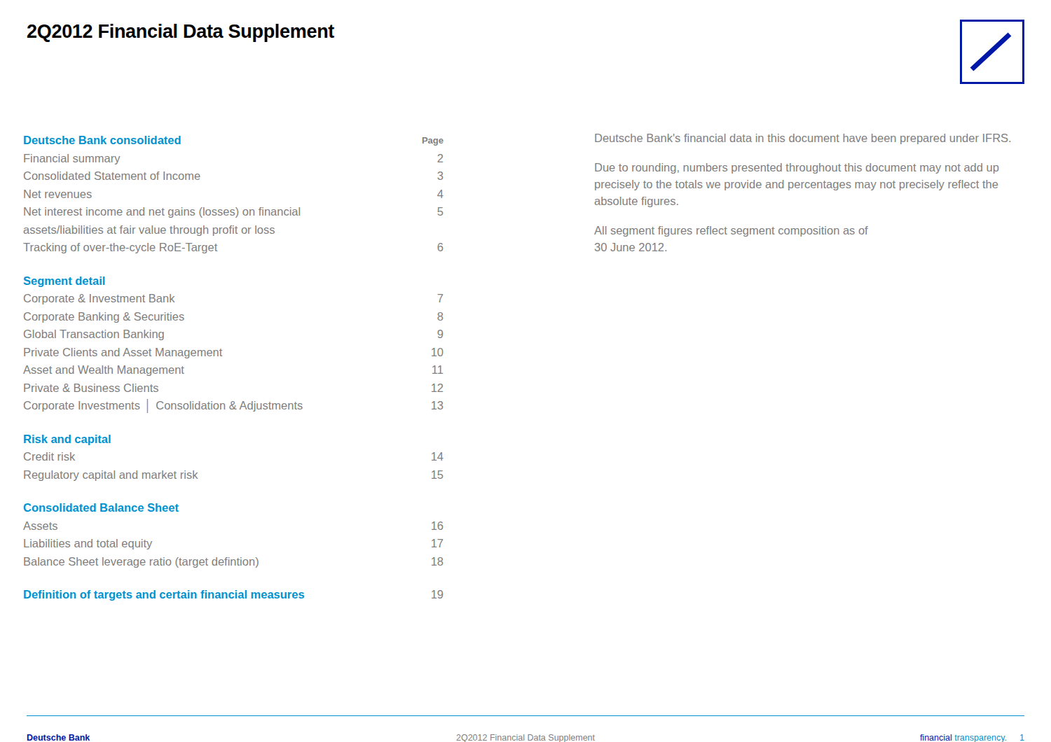2Q2012 Financial Data Supplement
Deutsche Bank consolidatedPage
Financial summary2
Consolidated Statement of Income3
Net revenues4
Net interest income and net gains (losses) on financial5
assets/liabilities at fair value through profit or loss
Tracking of over-the-cycle RoE-Target6
Segment detail
Corporate & Investment Bank7
Corporate Banking & Securities8
Global Transaction Banking9
Private Clients and Asset Management10
Asset and Wealth Management11
Private & Business Clients12
Corporate Investments│Consolidation & Adjustments13
Risk and capital
Credit risk14
Regulatory capital and market risk15
Consolidated Balance Sheet
Assets16
Liabilities and total equity17
Balance Sheet leverage ratio (target defintion)18
Definition of targets and certain financial measures19
Deutsche Bank's financial data in this document have been prepared under IFRS.
Due to rounding, numbers presented throughout this document may not add up precisely to the totals we provide and percentages may not precisely reflect the absolute figures.
All segment figures reflect segment composition as of
30 June 2012.
Deutsche Bank 2Q2012 Financial Data Supplement financial transparency. 1